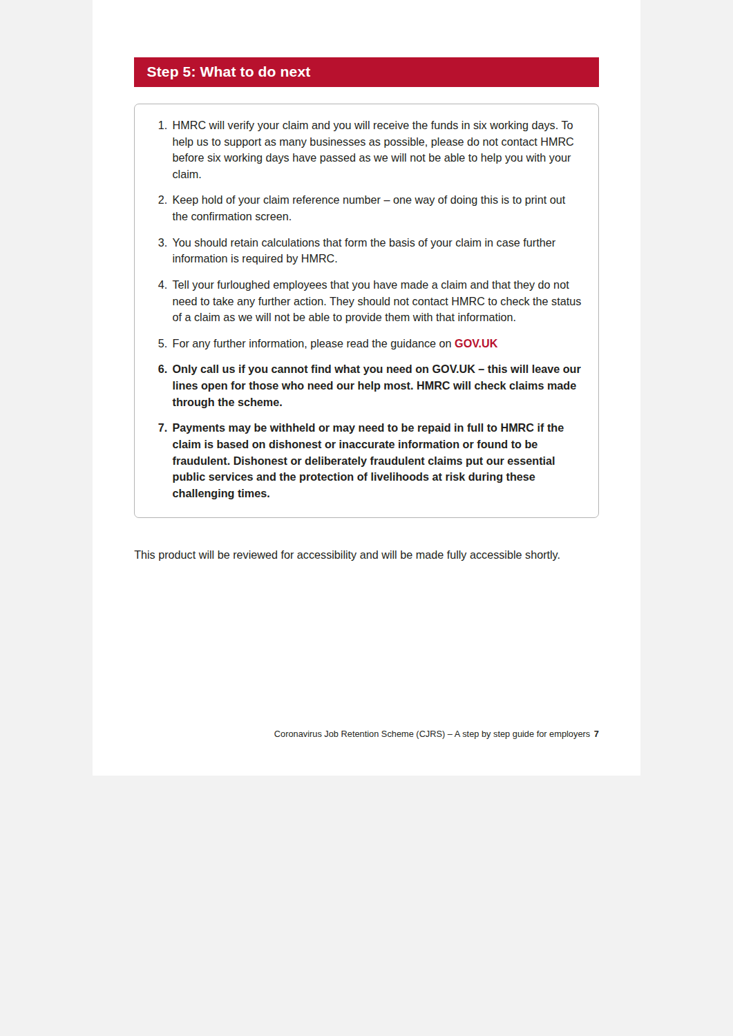Step 5: What to do next
HMRC will verify your claim and you will receive the funds in six working days. To help us to support as many businesses as possible, please do not contact HMRC before six working days have passed as we will not be able to help you with your claim.
Keep hold of your claim reference number – one way of doing this is to print out the confirmation screen.
You should retain calculations that form the basis of your claim in case further information is required by HMRC.
Tell your furloughed employees that you have made a claim and that they do not need to take any further action. They should not contact HMRC to check the status of a claim as we will not be able to provide them with that information.
For any further information, please read the guidance on GOV.UK
Only call us if you cannot find what you need on GOV.UK – this will leave our lines open for those who need our help most. HMRC will check claims made through the scheme.
Payments may be withheld or may need to be repaid in full to HMRC if the claim is based on dishonest or inaccurate information or found to be fraudulent. Dishonest or deliberately fraudulent claims put our essential public services and the protection of livelihoods at risk during these challenging times.
This product will be reviewed for accessibility and will be made fully accessible shortly.
Coronavirus Job Retention Scheme (CJRS) – A step by step guide for employers7